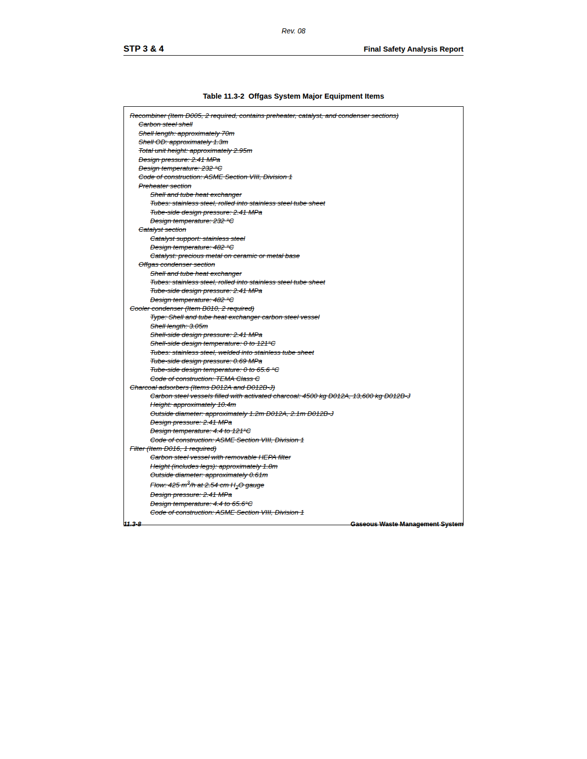Rev. 08
STP 3 & 4
Final Safety Analysis Report
Table 11.3-2 Offgas System Major Equipment Items
Recombiner (Item D005, 2 required, contains preheater, catalyst, and condenser sections)
Carbon steel shell
Shell length: approximately 70m
Shell OD: approximately 1.3m
Total unit height: approximately 2.95m
Design pressure: 2.41 MPa
Design temperature: 232 °C
Code of construction: ASME Section VIII, Division 1
Preheater section
Shell and tube heat exchanger
Tubes: stainless steel, rolled into stainless steel tube sheet
Tube-side design pressure: 2.41 MPa
Design temperature: 232 °C
Catalyst section
Catalyst support: stainless steel
Design temperature: 482 °C
Catalyst: precious metal on ceramic or metal base
Offgas condenser section
Shell and tube heat exchanger
Tubes: stainless steel, rolled into stainless steel tube sheet
Tube-side design pressure: 2.41 MPa
Design temperature: 482 °C
Cooler condenser (Item B010, 2 required)
Type: Shell and tube heat exchanger carbon steel vessel
Shell length: 3.05m
Shell-side design pressure: 2.41 MPa
Shell-side design temperature: 0 to 121°C
Tubes: stainless steel, welded into stainless tube sheet
Tube-side design pressure: 0.69 MPa
Tube-side design temperature: 0 to 65.6 °C
Code of construction: TEMA Class C
Charcoal adsorbers (Items D012A and D012B-J)
Carbon steel vessels filled with activated charcoal: 4500 kg D012A, 13,600 kg D012B-J
Height: approximately 10.4m
Outside diameter: approximately 1.2m D012A, 2.1m D012B-J
Design pressure: 2.41 MPa
Design temperature: 4.4 to 121°C
Code of construction: ASME Section VIII, Division 1
Filter (Item D016, 1 required)
Carbon steel vessel with removable HEPA filter
Height (includes legs): approximately 1.8m
Outside diameter: approximately 0.61m
Flow: 425 m3/h at 2.54 cm H2O gauge
Design pressure: 2.41 MPa
Design temperature: 4.4 to 65.6°C
Code of construction: ASME Section VIII, Division 1
11.3-8
Gaseous Waste Management System